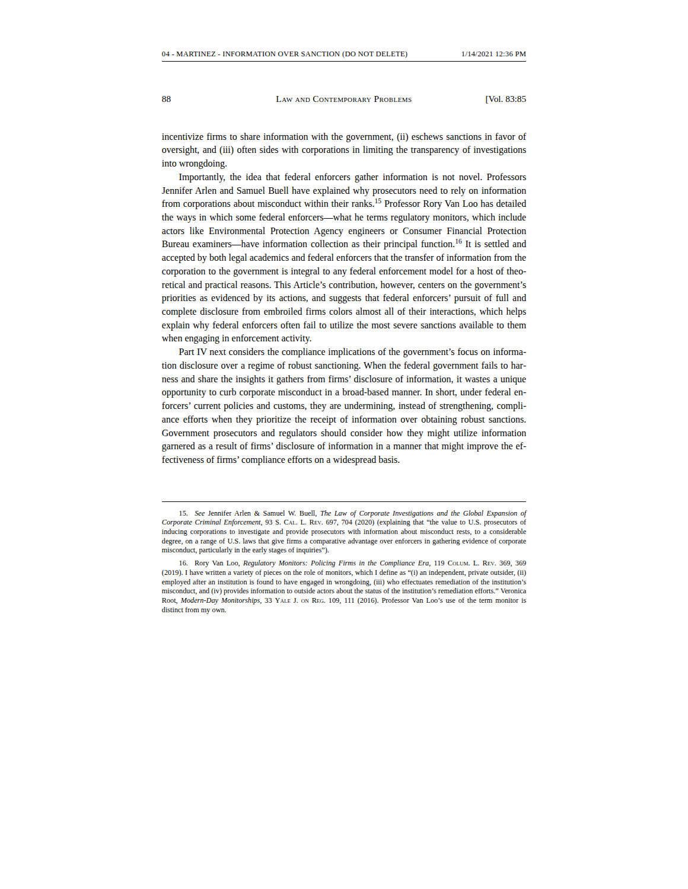04 - MARTINEZ - INFORMATION OVER SANCTION (DO NOT DELETE) 1/14/2021 12:36 PM
88 Law and Contemporary Problems [Vol. 83:85
incentivize firms to share information with the government, (ii) eschews sanctions in favor of oversight, and (iii) often sides with corporations in limiting the transparency of investigations into wrongdoing.
Importantly, the idea that federal enforcers gather information is not novel. Professors Jennifer Arlen and Samuel Buell have explained why prosecutors need to rely on information from corporations about misconduct within their ranks.15 Professor Rory Van Loo has detailed the ways in which some federal enforcers—what he terms regulatory monitors, which include actors like Environmental Protection Agency engineers or Consumer Financial Protection Bureau examiners—have information collection as their principal function.16 It is settled and accepted by both legal academics and federal enforcers that the transfer of information from the corporation to the government is integral to any federal enforcement model for a host of theoretical and practical reasons. This Article’s contribution, however, centers on the government’s priorities as evidenced by its actions, and suggests that federal enforcers’ pursuit of full and complete disclosure from embroiled firms colors almost all of their interactions, which helps explain why federal enforcers often fail to utilize the most severe sanctions available to them when engaging in enforcement activity.
Part IV next considers the compliance implications of the government’s focus on information disclosure over a regime of robust sanctioning. When the federal government fails to harness and share the insights it gathers from firms’ disclosure of information, it wastes a unique opportunity to curb corporate misconduct in a broad-based manner. In short, under federal enforcers’ current policies and customs, they are undermining, instead of strengthening, compliance efforts when they prioritize the receipt of information over obtaining robust sanctions. Government prosecutors and regulators should consider how they might utilize information garnered as a result of firms’ disclosure of information in a manner that might improve the effectiveness of firms’ compliance efforts on a widespread basis.
15. See Jennifer Arlen & Samuel W. Buell, The Law of Corporate Investigations and the Global Expansion of Corporate Criminal Enforcement, 93 S. Cal. L. Rev. 697, 704 (2020) (explaining that “the value to U.S. prosecutors of inducing corporations to investigate and provide prosecutors with information about misconduct rests, to a considerable degree, on a range of U.S. laws that give firms a comparative advantage over enforcers in gathering evidence of corporate misconduct, particularly in the early stages of inquiries”).
16. Rory Van Loo, Regulatory Monitors: Policing Firms in the Compliance Era, 119 Colum. L. Rev. 369, 369 (2019). I have written a variety of pieces on the role of monitors, which I define as “(i) an independent, private outsider, (ii) employed after an institution is found to have engaged in wrongdoing, (iii) who effectuates remediation of the institution’s misconduct, and (iv) provides information to outside actors about the status of the institution’s remediation efforts.” Veronica Root, Modern-Day Monitorships, 33 Yale J. on Reg. 109, 111 (2016). Professor Van Loo’s use of the term monitor is distinct from my own.